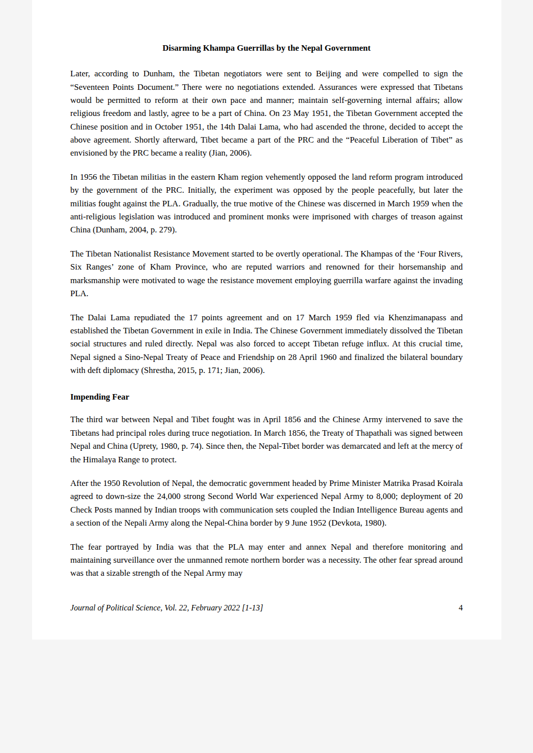Disarming Khampa Guerrillas by the Nepal Government
Later, according to Dunham, the Tibetan negotiators were sent to Beijing and were compelled to sign the “Seventeen Points Document.” There were no negotiations extended. Assurances were expressed that Tibetans would be permitted to reform at their own pace and manner; maintain self-governing internal affairs; allow religious freedom and lastly, agree to be a part of China. On 23 May 1951, the Tibetan Government accepted the Chinese position and in October 1951, the 14th Dalai Lama, who had ascended the throne, decided to accept the above agreement. Shortly afterward, Tibet became a part of the PRC and the “Peaceful Liberation of Tibet” as envisioned by the PRC became a reality (Jian, 2006).
In 1956 the Tibetan militias in the eastern Kham region vehemently opposed the land reform program introduced by the government of the PRC. Initially, the experiment was opposed by the people peacefully, but later the militias fought against the PLA. Gradually, the true motive of the Chinese was discerned in March 1959 when the anti-religious legislation was introduced and prominent monks were imprisoned with charges of treason against China (Dunham, 2004, p. 279).
The Tibetan Nationalist Resistance Movement started to be overtly operational. The Khampas of the ‘Four Rivers, Six Ranges’ zone of Kham Province, who are reputed warriors and renowned for their horsemanship and marksmanship were motivated to wage the resistance movement employing guerrilla warfare against the invading PLA.
The Dalai Lama repudiated the 17 points agreement and on 17 March 1959 fled via Khenzimanapass and established the Tibetan Government in exile in India. The Chinese Government immediately dissolved the Tibetan social structures and ruled directly. Nepal was also forced to accept Tibetan refuge influx. At this crucial time, Nepal signed a Sino-Nepal Treaty of Peace and Friendship on 28 April 1960 and finalized the bilateral boundary with deft diplomacy (Shrestha, 2015, p. 171; Jian, 2006).
Impending Fear
The third war between Nepal and Tibet fought was in April 1856 and the Chinese Army intervened to save the Tibetans had principal roles during truce negotiation. In March 1856, the Treaty of Thapathali was signed between Nepal and China (Uprety, 1980, p. 74). Since then, the Nepal-Tibet border was demarcated and left at the mercy of the Himalaya Range to protect.
After the 1950 Revolution of Nepal, the democratic government headed by Prime Minister Matrika Prasad Koirala agreed to down-size the 24,000 strong Second World War experienced Nepal Army to 8,000; deployment of 20 Check Posts manned by Indian troops with communication sets coupled the Indian Intelligence Bureau agents and a section of the Nepali Army along the Nepal-China border by 9 June 1952 (Devkota, 1980).
The fear portrayed by India was that the PLA may enter and annex Nepal and therefore monitoring and maintaining surveillance over the unmanned remote northern border was a necessity. The other fear spread around was that a sizable strength of the Nepal Army may
Journal of Political Science, Vol. 22, February 2022 [1-13] 4